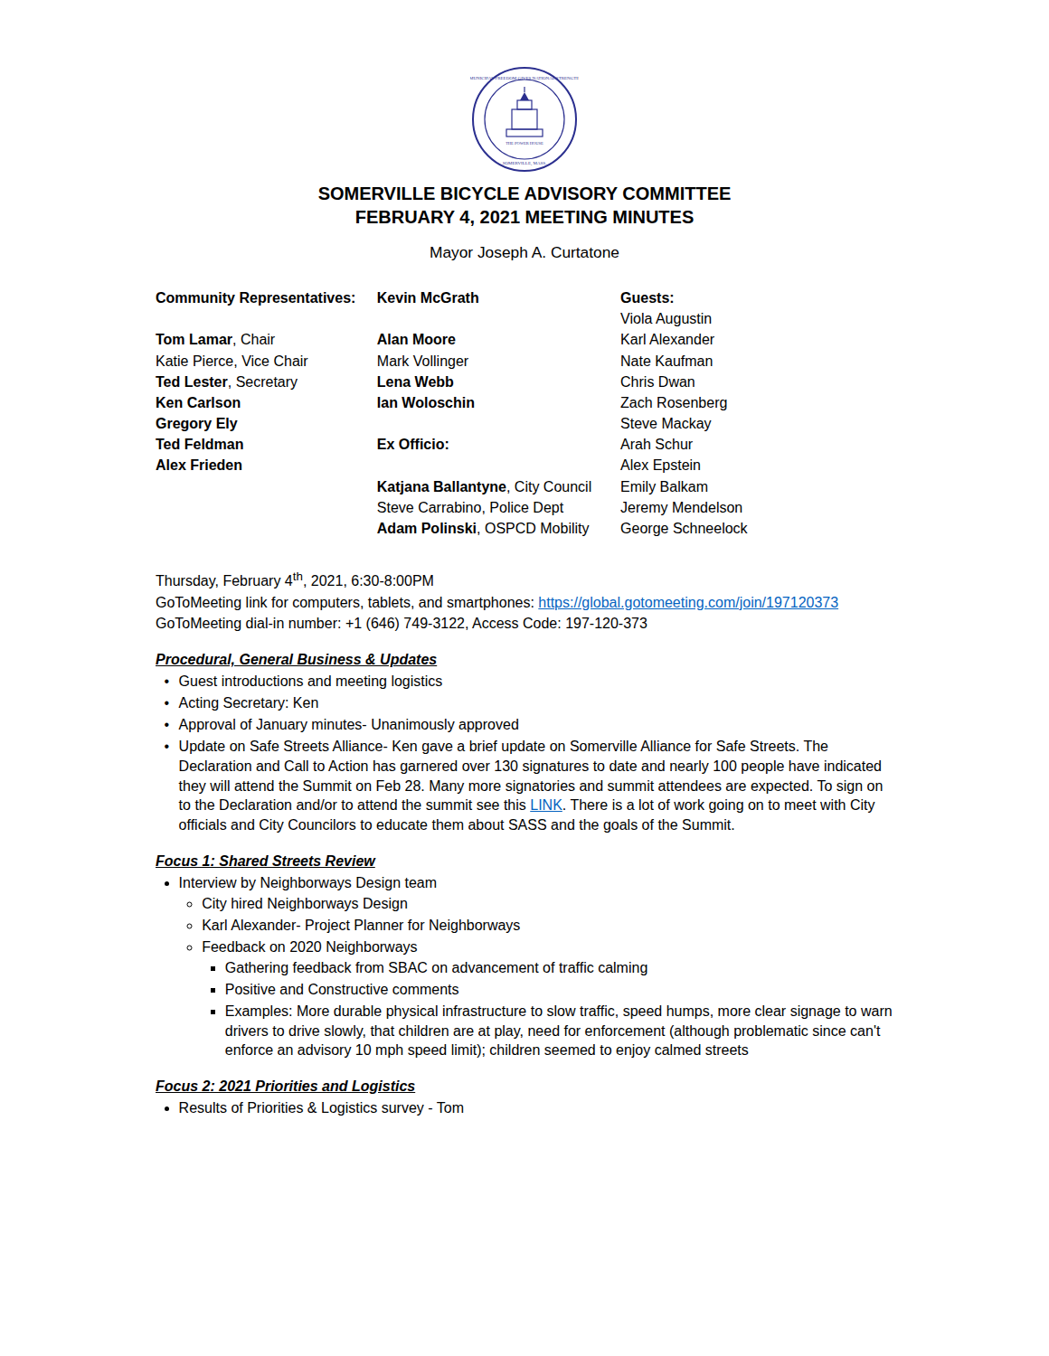MUNICIPAL FREEDOM GIVES NATIONAL STRENGTH SOMERVILLE, MASS. THE POWER HOUSE
SOMERVILLE BICYCLE ADVISORY COMMITTEE
FEBRUARY 4, 2021 MEETING MINUTES
Mayor Joseph A. Curtatone
| Community Representatives: | Kevin McGrath | Guests: Viola Augustin |
| Tom Lamar , Chair | Alan Moore | Karl Alexander |
| Katie Pierce, Vice Chair | Mark Vollinger | Nate Kaufman |
| Ted Lester , Secretary | Lena Webb | Chris Dwan |
| Ken Carlson | Ian Woloschin | Zach Rosenberg |
| Gregory Ely | | Steve Mackay |
| Ted Feldman | Ex Officio: | Arah Schur |
| Alex Frieden | | Alex Epstein |
| | Katjana Ballantyne , City Council | Emily Balkam |
| | Steve Carrabino, Police Dept | Jeremy Mendelson |
| | Adam Polinski , OSPCD Mobility | George Schneelock |
Thursday, February 4th, 2021, 6:30-8:00PM
GoToMeeting link for computers, tablets, and smartphones: https://global.gotomeeting.com/join/197120373
GoToMeeting dial-in number: +1 (646) 749-3122, Access Code: 197-120-373
Procedural, General Business & Updates
Guest introductions and meeting logistics
Acting Secretary: Ken
Approval of January minutes- Unanimously approved
Update on Safe Streets Alliance- Ken gave a brief update on Somerville Alliance for Safe Streets. The Declaration and Call to Action has garnered over 130 signatures to date and nearly 100 people have indicated they will attend the Summit on Feb 28. Many more signatories and summit attendees are expected. To sign on to the Declaration and/or to attend the summit see this LINK. There is a lot of work going on to meet with City officials and City Councilors to educate them about SASS and the goals of the Summit.
Focus 1: Shared Streets Review
Interview by Neighborways Design team
City hired Neighborways Design
Karl Alexander- Project Planner for Neighborways
Feedback on 2020 Neighborways
Gathering feedback from SBAC on advancement of traffic calming
Positive and Constructive comments
Examples: More durable physical infrastructure to slow traffic, speed humps, more clear signage to warn drivers to drive slowly, that children are at play, need for enforcement (although problematic since can't enforce an advisory 10 mph speed limit); children seemed to enjoy calmed streets
Focus 2: 2021 Priorities and Logistics
Results of Priorities & Logistics survey - Tom